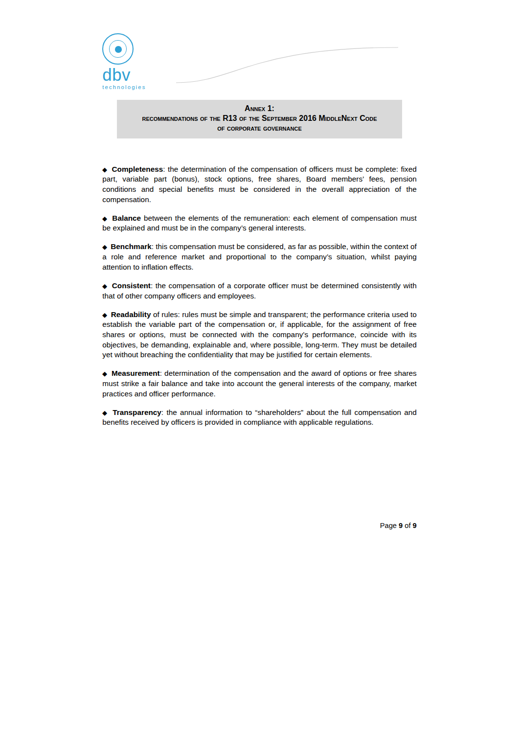dbv technologies
Annex 1:
recommendations of the R13 of the September 2016 MiddleNext Code
of corporate governance
◆ Completeness: the determination of the compensation of officers must be complete: fixed part, variable part (bonus), stock options, free shares, Board members’ fees, pension conditions and special benefits must be considered in the overall appreciation of the compensation.
◆ Balance between the elements of the remuneration: each element of compensation must be explained and must be in the company’s general interests.
◆ Benchmark: this compensation must be considered, as far as possible, within the context of a role and reference market and proportional to the company’s situation, whilst paying attention to inflation effects.
◆ Consistent: the compensation of a corporate officer must be determined consistently with that of other company officers and employees.
◆ Readability of rules: rules must be simple and transparent; the performance criteria used to establish the variable part of the compensation or, if applicable, for the assignment of free shares or options, must be connected with the company’s performance, coincide with its objectives, be demanding, explainable and, where possible, long-term. They must be detailed yet without breaching the confidentiality that may be justified for certain elements.
◆ Measurement: determination of the compensation and the award of options or free shares must strike a fair balance and take into account the general interests of the company, market practices and officer performance.
◆ Transparency: the annual information to “shareholders” about the full compensation and benefits received by officers is provided in compliance with applicable regulations.
Page 9 of 9